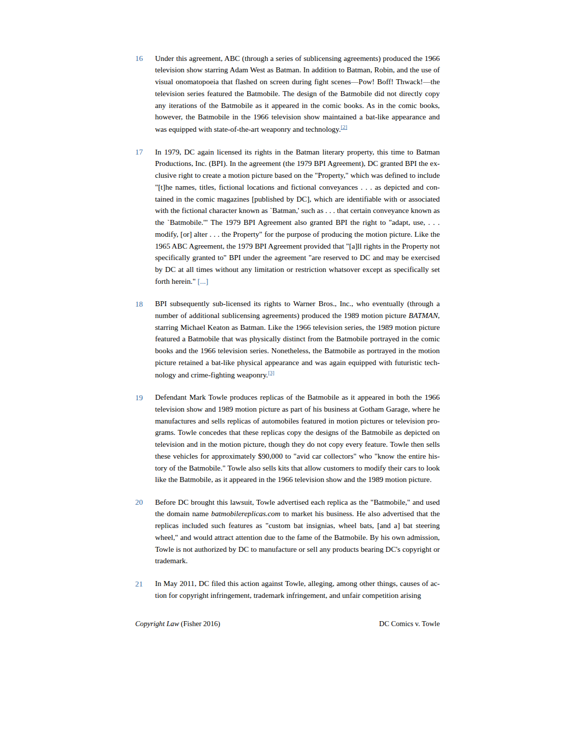16
Under this agreement, ABC (through a series of sublicensing agreements) produced the 1966 television show starring Adam West as Batman. In addition to Batman, Robin, and the use of visual onomatopoeia that flashed on screen during fight scenes—Pow! Boff! Thwack!—the television series featured the Batmobile. The design of the Batmobile did not directly copy any iterations of the Batmobile as it appeared in the comic books. As in the comic books, however, the Batmobile in the 1966 television show maintained a bat-like appearance and was equipped with state-of-the-art weaponry and technology.[2]
17
In 1979, DC again licensed its rights in the Batman literary property, this time to Batman Productions, Inc. (BPI). In the agreement (the 1979 BPI Agreement), DC granted BPI the exclusive right to create a motion picture based on the "Property," which was defined to include "[t]he names, titles, fictional locations and fictional conveyances . . . as depicted and contained in the comic magazines [published by DC], which are identifiable with or associated with the fictional character known as `Batman,' such as . . . that certain conveyance known as the `Batmobile.'" The 1979 BPI Agreement also granted BPI the right to "adapt, use, . . . modify, [or] alter . . . the Property" for the purpose of producing the motion picture. Like the 1965 ABC Agreement, the 1979 BPI Agreement provided that "[a]ll rights in the Property not specifically granted to" BPI under the agreement "are reserved to DC and may be exercised by DC at all times without any limitation or restriction whatsover except as specifically set forth herein." [...]
18
BPI subsequently sub-licensed its rights to Warner Bros., Inc., who eventually (through a number of additional sublicensing agreements) produced the 1989 motion picture BATMAN, starring Michael Keaton as Batman. Like the 1966 television series, the 1989 motion picture featured a Batmobile that was physically distinct from the Batmobile portrayed in the comic books and the 1966 television series. Nonetheless, the Batmobile as portrayed in the motion picture retained a bat-like physical appearance and was again equipped with futuristic technology and crime-fighting weaponry.[3]
19
Defendant Mark Towle produces replicas of the Batmobile as it appeared in both the 1966 television show and 1989 motion picture as part of his business at Gotham Garage, where he manufactures and sells replicas of automobiles featured in motion pictures or television programs. Towle concedes that these replicas copy the designs of the Batmobile as depicted on television and in the motion picture, though they do not copy every feature. Towle then sells these vehicles for approximately $90,000 to "avid car collectors" who "know the entire history of the Batmobile." Towle also sells kits that allow customers to modify their cars to look like the Batmobile, as it appeared in the 1966 television show and the 1989 motion picture.
20
Before DC brought this lawsuit, Towle advertised each replica as the "Batmobile," and used the domain name batmobilereplicas.com to market his business. He also advertised that the replicas included such features as "custom bat insignias, wheel bats, [and a] bat steering wheel," and would attract attention due to the fame of the Batmobile. By his own admission, Towle is not authorized by DC to manufacture or sell any products bearing DC's copyright or trademark.
21
In May 2011, DC filed this action against Towle, alleging, among other things, causes of action for copyright infringement, trademark infringement, and unfair competition arising
Copyright Law (Fisher 2016)
DC Comics v. Towle